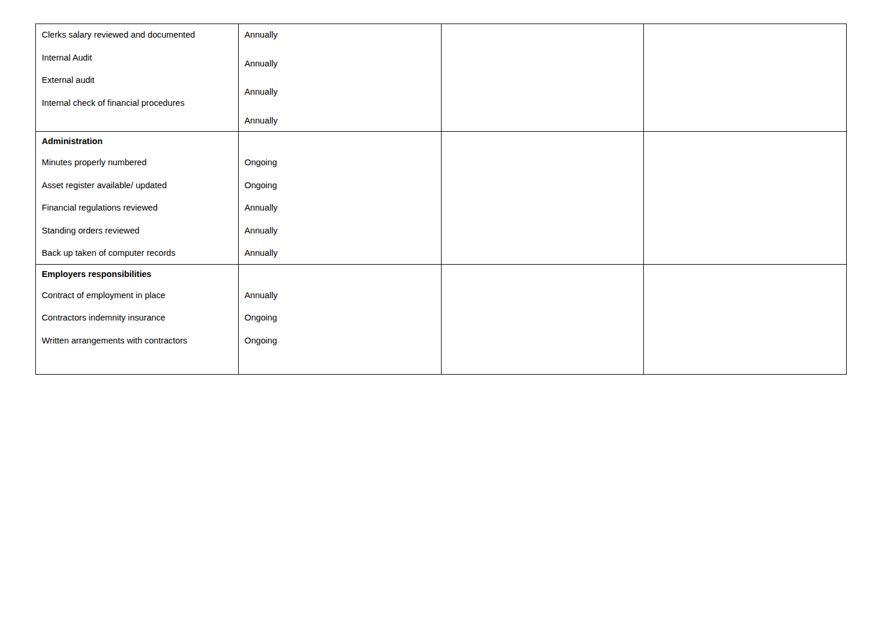| Clerks salary reviewed and documented Internal Audit External audit Internal check of financial procedures | Annually Annually Annually Annually | | |
| Administration Minutes properly numbered Asset register available/ updated Financial regulations reviewed Standing orders reviewed Back up taken of computer records | Ongoing Ongoing Annually Annually Annually | | |
| Employers responsibilities Contract of employment in place Contractors indemnity insurance Written arrangements with contractors | Annually Ongoing Ongoing | | |